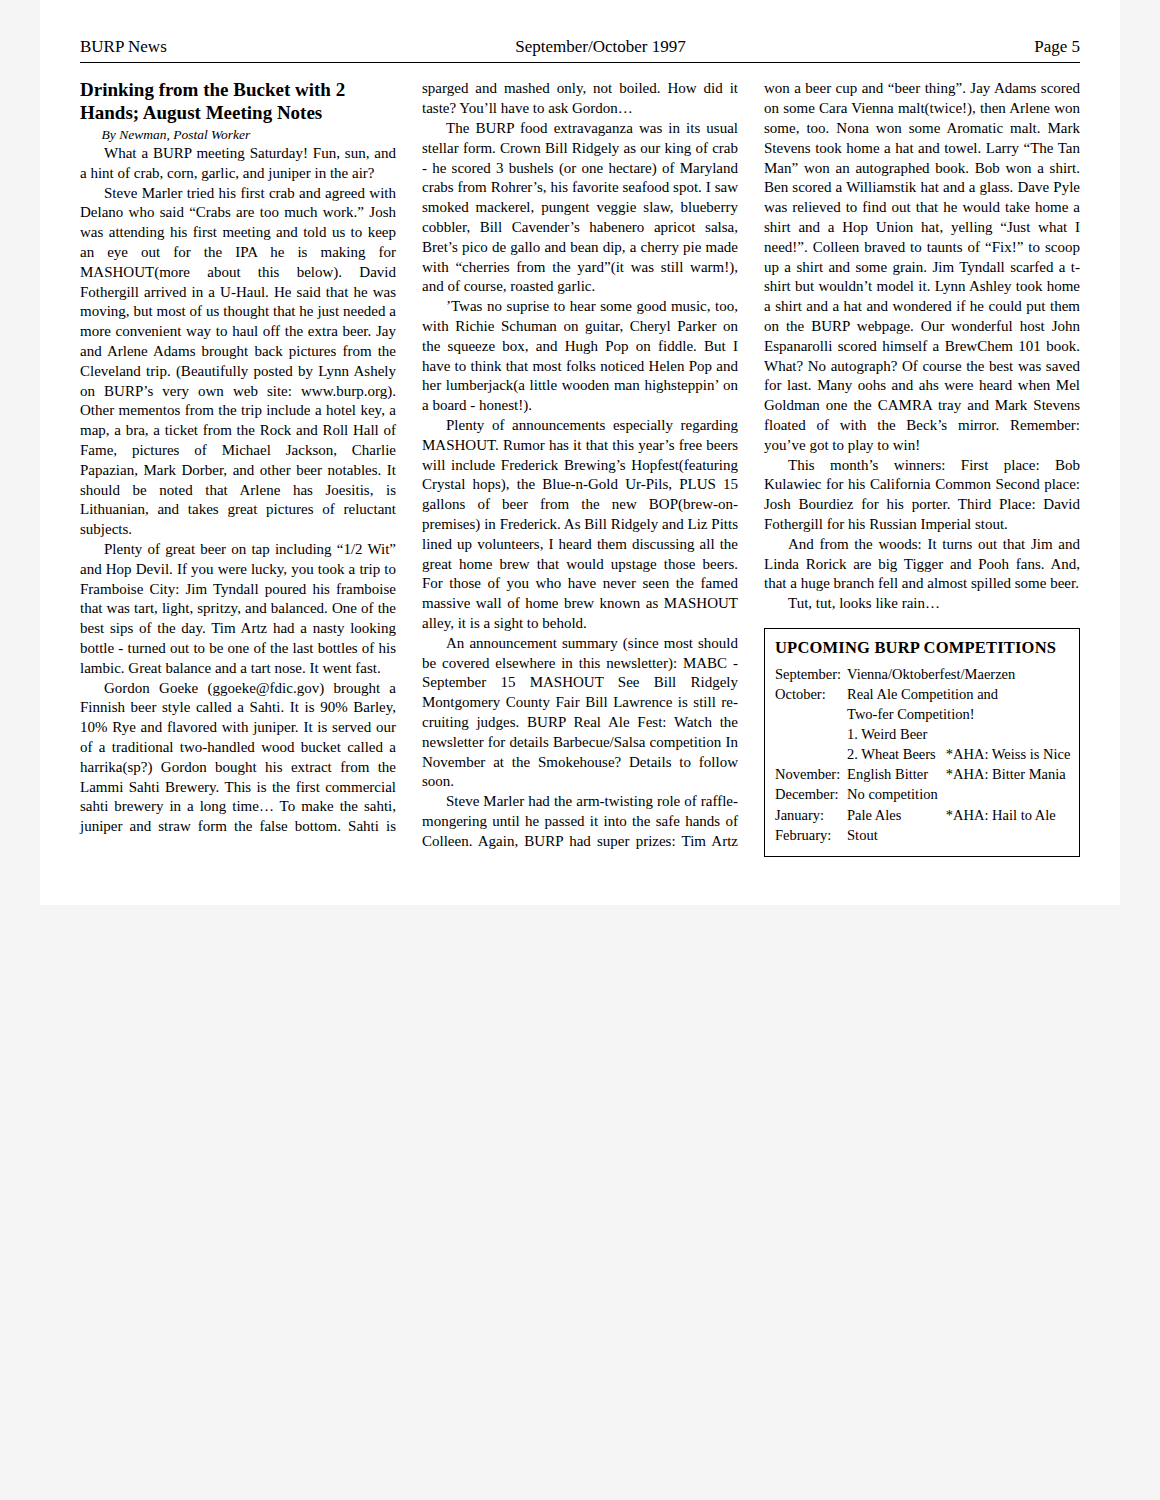BURP News
September/October 1997
Page 5
Drinking from the Bucket with 2 Hands; August Meeting Notes
By Newman, Postal Worker
What a BURP meeting Saturday! Fun, sun, and a hint of crab, corn, garlic, and juniper in the air?
Steve Marler tried his first crab and agreed with Delano who said “Crabs are too much work.” Josh was attending his first meeting and told us to keep an eye out for the IPA he is making for MASHOUT(more about this below). David Fothergill arrived in a U-Haul. He said that he was moving, but most of us thought that he just needed a more convenient way to haul off the extra beer. Jay and Arlene Adams brought back pictures from the Cleveland trip. (Beautifully posted by Lynn Ashely on BURP’s very own web site: www.burp.org). Other mementos from the trip include a hotel key, a map, a bra, a ticket from the Rock and Roll Hall of Fame, pictures of Michael Jackson, Charlie Papazian, Mark Dorber, and other beer notables. It should be noted that Arlene has Joesitis, is Lithuanian, and takes great pictures of reluctant subjects.
Plenty of great beer on tap including “1/2 Wit” and Hop Devil. If you were lucky, you took a trip to Framboise City: Jim Tyndall poured his framboise that was tart, light, spritzy, and balanced. One of the best sips of the day. Tim Artz had a nasty looking bottle - turned out to be one of the last bottles of his lambic. Great balance and a tart nose. It went fast.
Gordon Goeke (ggoeke@fdic.gov) brought a Finnish beer style called a Sahti. It is 90% Barley, 10% Rye and flavored with juniper. It is served our of a traditional two-handled wood bucket called a harrika(sp?) Gordon bought his extract from the Lammi Sahti Brewery. This is the first commercial sahti brewery in a long time… To make the sahti, juniper and straw form the false bottom. Sahti is sparged and mashed only, not boiled. How did it taste? You’ll have to ask Gordon…
The BURP food extravaganza was in its usual stellar form. Crown Bill Ridgely as our king of crab - he scored 3 bushels (or one hectare) of Maryland crabs from Rohrer’s, his favorite seafood spot. I saw smoked mackerel, pungent veggie slaw, blueberry cobbler, Bill Cavender’s habenero apricot salsa, Bret’s pico de gallo and bean dip, a cherry pie made with “cherries from the yard”(it was still warm!), and of course, roasted garlic.
’Twas no suprise to hear some good music, too, with Richie Schuman on guitar, Cheryl Parker on the squeeze box, and Hugh Pop on fiddle. But I have to think that most folks noticed Helen Pop and her lumberjack(a little wooden man highsteppin’ on a board - honest!).
Plenty of announcements especially regarding MASHOUT. Rumor has it that this year’s free beers will include Frederick Brewing’s Hopfest(featuring Crystal hops), the Blue-n-Gold Ur-Pils, PLUS 15 gallons of beer from the new BOP(brew-on-premises) in Frederick. As Bill Ridgely and Liz Pitts lined up volunteers, I heard them discussing all the great home brew that would upstage those beers. For those of you who have never seen the famed massive wall of home brew known as MASHOUT alley, it is a sight to behold.
An announcement summary (since most should be covered elsewhere in this newsletter): MABC - September 15 MASHOUT See Bill Ridgely Montgomery County Fair Bill Lawrence is still recruiting judges. BURP Real Ale Fest: Watch the newsletter for details Barbecue/Salsa competition In November at the Smokehouse? Details to follow soon.
Steve Marler had the arm-twisting role of raffle-mongering until he passed it into the safe hands of Colleen. Again, BURP had super prizes: Tim Artz won a beer cup and “beer thing”. Jay Adams scored on some Cara Vienna malt(twice!), then Arlene won some, too. Nona won some Aromatic malt. Mark Stevens took home a hat and towel. Larry “The Tan Man” won an autographed book. Bob won a shirt. Ben scored a Williamstik hat and a glass. Dave Pyle was relieved to find out that he would take home a shirt and a Hop Union hat, yelling “Just what I need!”. Colleen braved to taunts of “Fix!” to scoop up a shirt and some grain. Jim Tyndall scarfed a t-shirt but wouldn’t model it. Lynn Ashley took home a shirt and a hat and wondered if he could put them on the BURP webpage. Our wonderful host John Espanarolli scored himself a BrewChem 101 book. What? No autograph? Of course the best was saved for last. Many oohs and ahs were heard when Mel Goldman one the CAMRA tray and Mark Stevens floated of with the Beck’s mirror. Remember: you’ve got to play to win!
This month’s winners: First place: Bob Kulawiec for his California Common Second place: Josh Bourdiez for his porter. Third Place: David Fothergill for his Russian Imperial stout.
And from the woods: It turns out that Jim and Linda Rorick are big Tigger and Pooh fans. And, that a huge branch fell and almost spilled some beer.
Tut, tut, looks like rain…
UPCOMING BURP COMPETITIONS
| September: | Vienna/Oktoberfest/Maerzen |
| October: | Real Ale Competition and |
| | Two-fer Competition! |
| | 1. Weird Beer |
| | 2. Wheat Beers | *AHA: Weiss is Nice |
| November: | English Bitter | *AHA: Bitter Mania |
| December: | No competition |
| January: | Pale Ales | *AHA: Hail to Ale |
| February: | Stout |